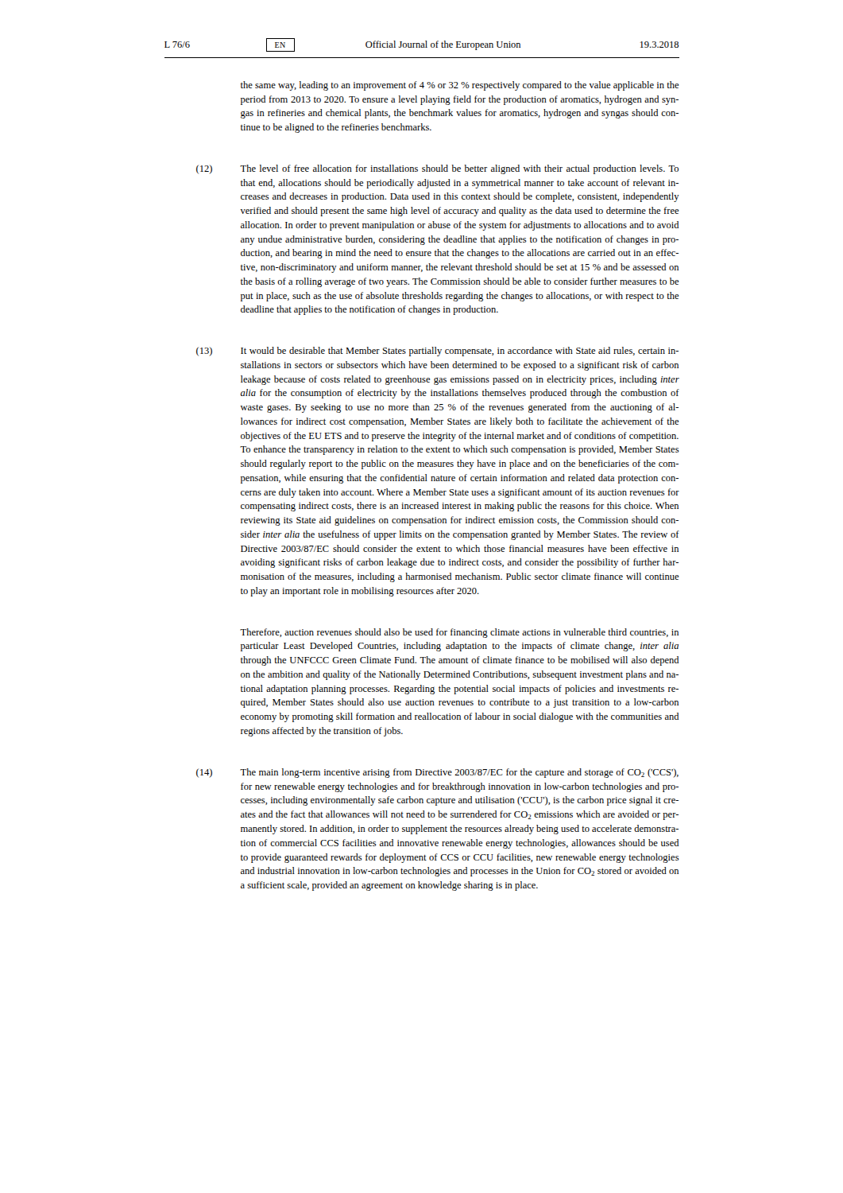L 76/6
EN
Official Journal of the European Union
19.3.2018
the same way, leading to an improvement of 4 % or 32 % respectively compared to the value applicable in the period from 2013 to 2020. To ensure a level playing field for the production of aromatics, hydrogen and syngas in refineries and chemical plants, the benchmark values for aromatics, hydrogen and syngas should continue to be aligned to the refineries benchmarks.
(12)
The level of free allocation for installations should be better aligned with their actual production levels. To that end, allocations should be periodically adjusted in a symmetrical manner to take account of relevant increases and decreases in production. Data used in this context should be complete, consistent, independently verified and should present the same high level of accuracy and quality as the data used to determine the free allocation. In order to prevent manipulation or abuse of the system for adjustments to allocations and to avoid any undue administrative burden, considering the deadline that applies to the notification of changes in production, and bearing in mind the need to ensure that the changes to the allocations are carried out in an effective, non-discriminatory and uniform manner, the relevant threshold should be set at 15 % and be assessed on the basis of a rolling average of two years. The Commission should be able to consider further measures to be put in place, such as the use of absolute thresholds regarding the changes to allocations, or with respect to the deadline that applies to the notification of changes in production.
(13)
It would be desirable that Member States partially compensate, in accordance with State aid rules, certain installations in sectors or subsectors which have been determined to be exposed to a significant risk of carbon leakage because of costs related to greenhouse gas emissions passed on in electricity prices, including inter alia for the consumption of electricity by the installations themselves produced through the combustion of waste gases. By seeking to use no more than 25 % of the revenues generated from the auctioning of allowances for indirect cost compensation, Member States are likely both to facilitate the achievement of the objectives of the EU ETS and to preserve the integrity of the internal market and of conditions of competition. To enhance the transparency in relation to the extent to which such compensation is provided, Member States should regularly report to the public on the measures they have in place and on the beneficiaries of the compensation, while ensuring that the confidential nature of certain information and related data protection concerns are duly taken into account. Where a Member State uses a significant amount of its auction revenues for compensating indirect costs, there is an increased interest in making public the reasons for this choice. When reviewing its State aid guidelines on compensation for indirect emission costs, the Commission should consider inter alia the usefulness of upper limits on the compensation granted by Member States. The review of Directive 2003/87/EC should consider the extent to which those financial measures have been effective in avoiding significant risks of carbon leakage due to indirect costs, and consider the possibility of further harmonisation of the measures, including a harmonised mechanism. Public sector climate finance will continue to play an important role in mobilising resources after 2020.
Therefore, auction revenues should also be used for financing climate actions in vulnerable third countries, in particular Least Developed Countries, including adaptation to the impacts of climate change, inter alia through the UNFCCC Green Climate Fund. The amount of climate finance to be mobilised will also depend on the ambition and quality of the Nationally Determined Contributions, subsequent investment plans and national adaptation planning processes. Regarding the potential social impacts of policies and investments required, Member States should also use auction revenues to contribute to a just transition to a low-carbon economy by promoting skill formation and reallocation of labour in social dialogue with the communities and regions affected by the transition of jobs.
(14)
The main long-term incentive arising from Directive 2003/87/EC for the capture and storage of CO2 ('CCS'), for new renewable energy technologies and for breakthrough innovation in low-carbon technologies and processes, including environmentally safe carbon capture and utilisation ('CCU'), is the carbon price signal it creates and the fact that allowances will not need to be surrendered for CO2 emissions which are avoided or permanently stored. In addition, in order to supplement the resources already being used to accelerate demonstration of commercial CCS facilities and innovative renewable energy technologies, allowances should be used to provide guaranteed rewards for deployment of CCS or CCU facilities, new renewable energy technologies and industrial innovation in low-carbon technologies and processes in the Union for CO2 stored or avoided on a sufficient scale, provided an agreement on knowledge sharing is in place.